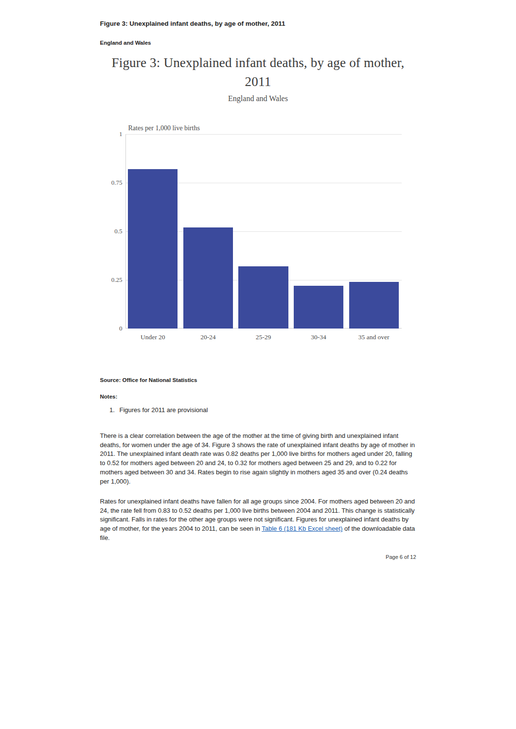Figure 3: Unexplained infant deaths, by age of mother, 2011
England and Wales
Figure 3: Unexplained infant deaths, by age of mother, 2011
England and Wales
Rates per 1,000 live births
1
0.75
0.5
0.25
0
Under 20 20-24 25-29 30-34 35 and over
Source: Office for National Statistics
Notes:
Figures for 2011 are provisional
There is a clear correlation between the age of the mother at the time of giving birth and unexplained infant deaths, for women under the age of 34. Figure 3 shows the rate of unexplained infant deaths by age of mother in 2011. The unexplained infant death rate was 0.82 deaths per 1,000 live births for mothers aged under 20, falling to 0.52 for mothers aged between 20 and 24, to 0.32 for mothers aged between 25 and 29, and to 0.22 for mothers aged between 30 and 34. Rates begin to rise again slightly in mothers aged 35 and over (0.24 deaths per 1,000).
Rates for unexplained infant deaths have fallen for all age groups since 2004. For mothers aged between 20 and 24, the rate fell from 0.83 to 0.52 deaths per 1,000 live births between 2004 and 2011. This change is statistically significant. Falls in rates for the other age groups were not significant. Figures for unexplained infant deaths by age of mother, for the years 2004 to 2011, can be seen in Table 6 (181 Kb Excel sheet) of the downloadable data file.
Page 6 of 12